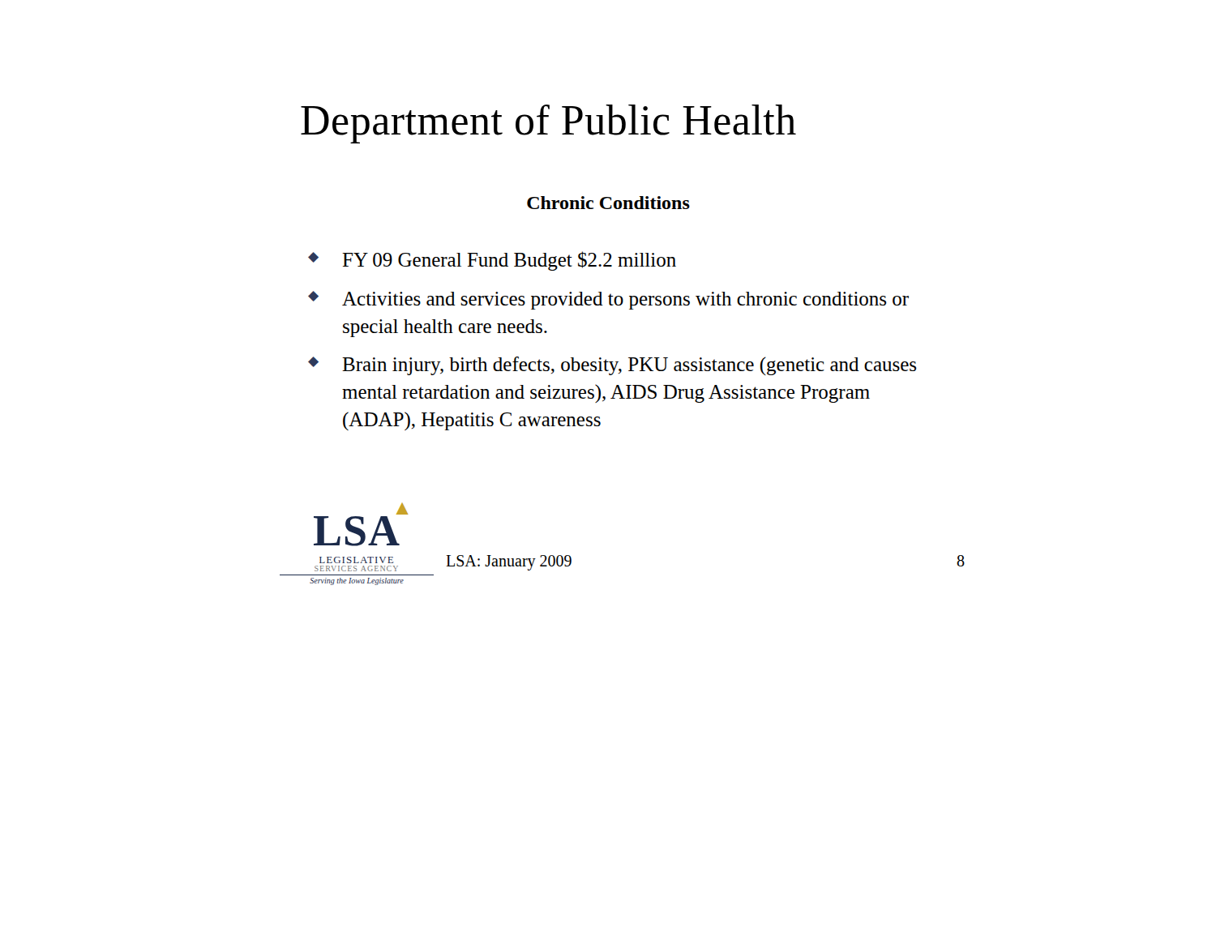Department of Public Health
Chronic Conditions
FY 09 General Fund Budget $2.2 million
Activities and services provided to persons with chronic conditions or special health care needs.
Brain injury, birth defects, obesity, PKU assistance (genetic and causes mental retardation and seizures), AIDS Drug Assistance Program (ADAP), Hepatitis C awareness
LSA▲
LEGISLATIVE
SERVICES AGENCY
Serving the Iowa Legislature
LSA: January 2009
8